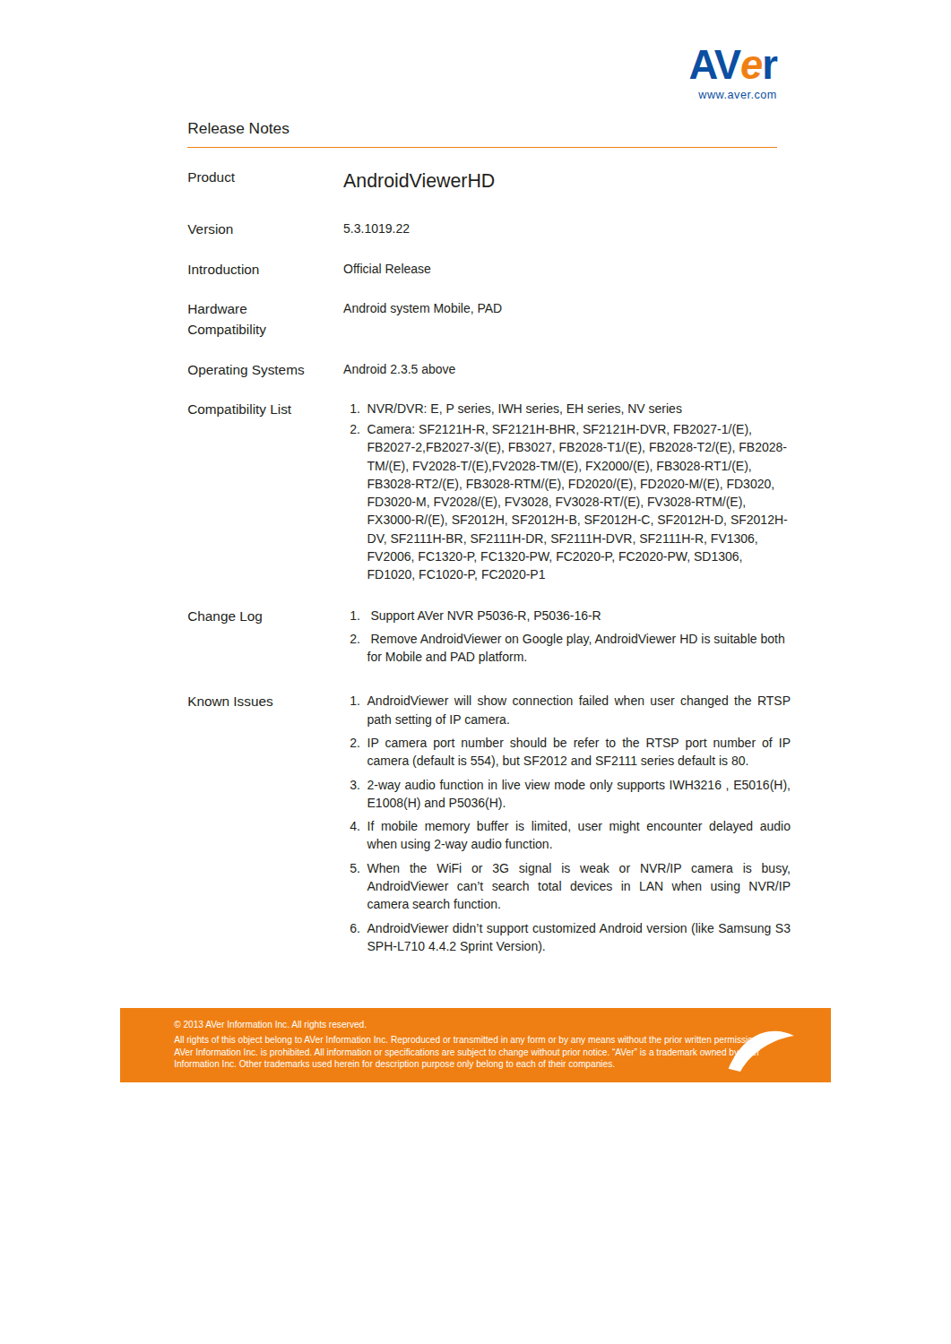AVer
www.aver.com
Release Notes
| Product | AndroidViewerHD |
| Version | 5.3.1019.22 |
| Introduction | Official Release |
| Hardware Compatibility | Android system Mobile, PAD |
| Operating Systems | Android 2.3.5 above |
| Compatibility List | NVR/DVR: E, P series, IWH series, EH series, NV series Camera: SF2121H-R, SF2121H-BHR, SF2121H-DVR, FB2027-1/(E), FB2027-2,FB2027-3/(E), FB3027, FB2028-T1/(E), FB2028-T2/(E), FB2028-TM/(E), FV2028-T/(E),FV2028-TM/(E), FX2000/(E), FB3028-RT1/(E), FB3028-RT2/(E), FB3028-RTM/(E), FD2020/(E), FD2020-M/(E), FD3020, FD3020-M, FV2028/(E), FV3028, FV3028-RT/(E), FV3028-RTM/(E), FX3000-R/(E), SF2012H, SF2012H-B, SF2012H-C, SF2012H-D, SF2012H-DV, SF2111H-BR, SF2111H-DR, SF2111H-DVR, SF2111H-R, FV1306, FV2006, FC1320-P, FC1320-PW, FC2020-P, FC2020-PW, SD1306, FD1020, FC1020-P, FC2020-P1 |
| Change Log | Support AVer NVR P5036-R, P5036-16-R Remove AndroidViewer on Google play, AndroidViewer HD is suitable both for Mobile and PAD platform. |
| Known Issues | AndroidViewer will show connection failed when user changed the RTSP path setting of IP camera. IP camera port number should be refer to the RTSP port number of IP camera (default is 554), but SF2012 and SF2111 series default is 80. 2-way audio function in live view mode only supports IWH3216 , E5016(H), E1008(H) and P5036(H). If mobile memory buffer is limited, user might encounter delayed audio when using 2-way audio function. When the WiFi or 3G signal is weak or NVR/IP camera is busy, AndroidViewer can’t search total devices in LAN when using NVR/IP camera search function. AndroidViewer didn’t support customized Android version (like Samsung S3 SPH-L710 4.4.2 Sprint Version). |
© 2013 AVer Information Inc. All rights reserved.
All rights of this object belong to AVer Information Inc. Reproduced or transmitted in any form or by any means without the prior written permission of AVer Information Inc. is prohibited. All information or specifications are subject to change without prior notice. “AVer” is a trademark owned by AVer Information Inc. Other trademarks used herein for description purpose only belong to each of their companies.